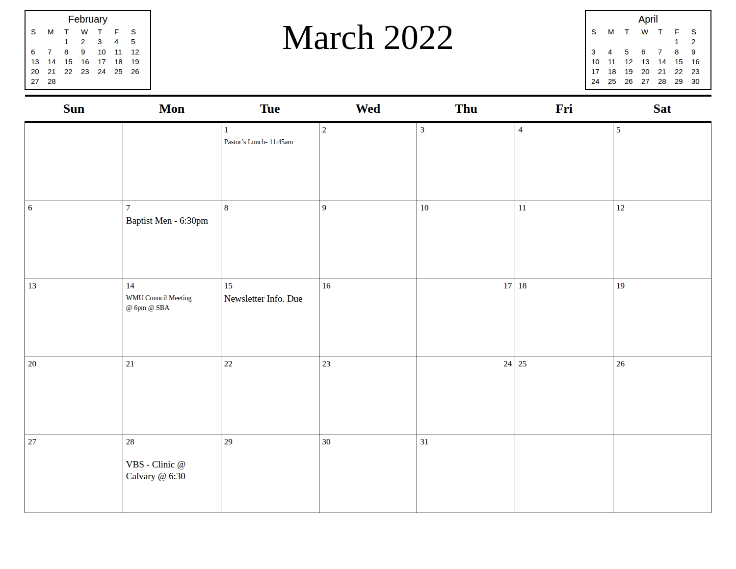February
| S | M | T | W | T | F | S |
| --- | --- | --- | --- | --- | --- | --- |
| | | 1 | 2 | 3 | 4 | 5 |
| 6 | 7 | 8 | 9 | 10 | 11 | 12 |
| 13 | 14 | 15 | 16 | 17 | 18 | 19 |
| 20 | 21 | 22 | 23 | 24 | 25 | 26 |
| 27 | 28 | | | | | |
March 2022
April
| S | M | T | W | T | F | S |
| --- | --- | --- | --- | --- | --- | --- |
| | | | | | 1 | 2 |
| 3 | 4 | 5 | 6 | 7 | 8 | 9 |
| 10 | 11 | 12 | 13 | 14 | 15 | 16 |
| 17 | 18 | 19 | 20 | 21 | 22 | 23 |
| 24 | 25 | 26 | 27 | 28 | 29 | 30 |
| Sun | Mon | Tue | Wed | Thu | Fri | Sat |
| --- | --- | --- | --- | --- | --- | --- |
| | | 1 Pastor’s Lunch- 11:45am | 2 | 3 | 4 | 5 |
| 6 | 7 Baptist Men - 6:30pm | 8 | 9 | 10 | 11 | 12 |
| 13 | 14 WMU Council Meeting @ 6pm @ SBA | 15 Newsletter Info. Due | 16 | 17 | 18 | 19 |
| 20 | 21 | 22 | 23 | 24 | 25 | 26 |
| 27 | 28 VBS - Clinic @ Calvary @ 6:30 | 29 | 30 | 31 | | |